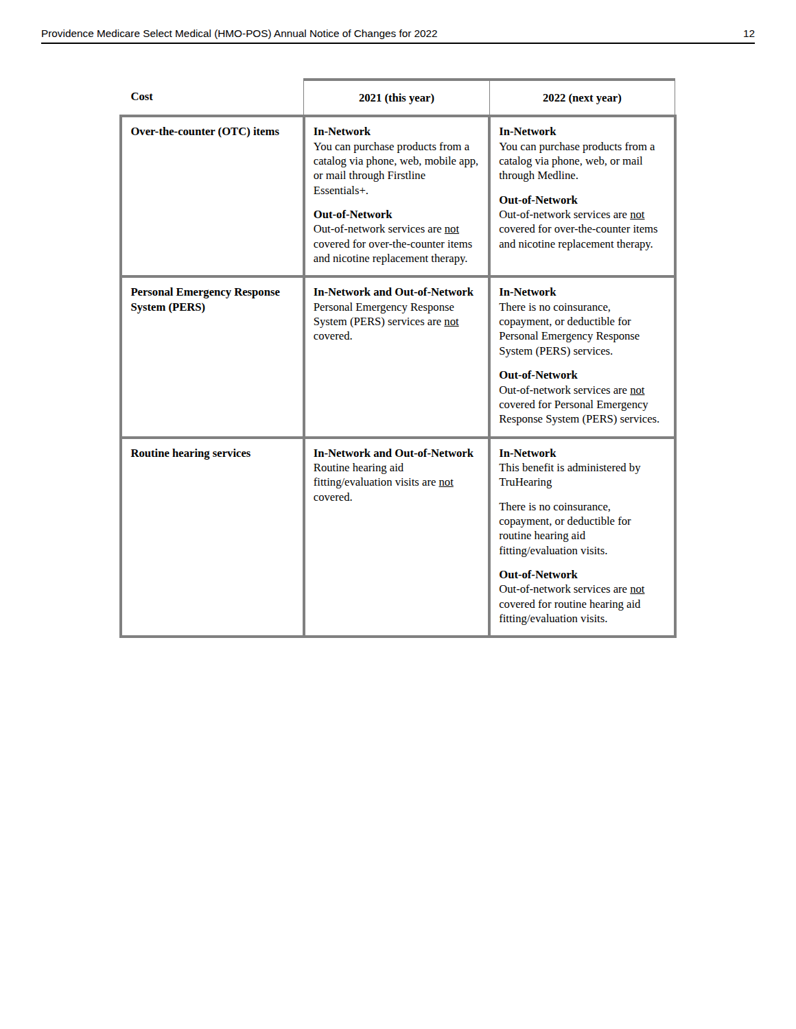Providence Medicare Select Medical (HMO-POS) Annual Notice of Changes for 2022
12
| Cost | 2021 (this year) | 2022 (next year) |
| --- | --- | --- |
| Over-the-counter (OTC) items | In-Network You can purchase products from a catalog via phone, web, mobile app, or mail through Firstline Essentials+. Out-of-Network Out-of-network services are not covered for over-the-counter items and nicotine replacement therapy. | In-Network You can purchase products from a catalog via phone, web, or mail through Medline. Out-of-Network Out-of-network services are not covered for over-the-counter items and nicotine replacement therapy. |
| Personal Emergency Response System (PERS) | In-Network and Out-of-Network Personal Emergency Response System (PERS) services are not covered. | In-Network There is no coinsurance, copayment, or deductible for Personal Emergency Response System (PERS) services. Out-of-Network Out-of-network services are not covered for Personal Emergency Response System (PERS) services. |
| Routine hearing services | In-Network and Out-of-Network Routine hearing aid fitting/evaluation visits are not covered. | In-Network This benefit is administered by TruHearing There is no coinsurance, copayment, or deductible for routine hearing aid fitting/evaluation visits. Out-of-Network Out-of-network services are not covered for routine hearing aid fitting/evaluation visits. |